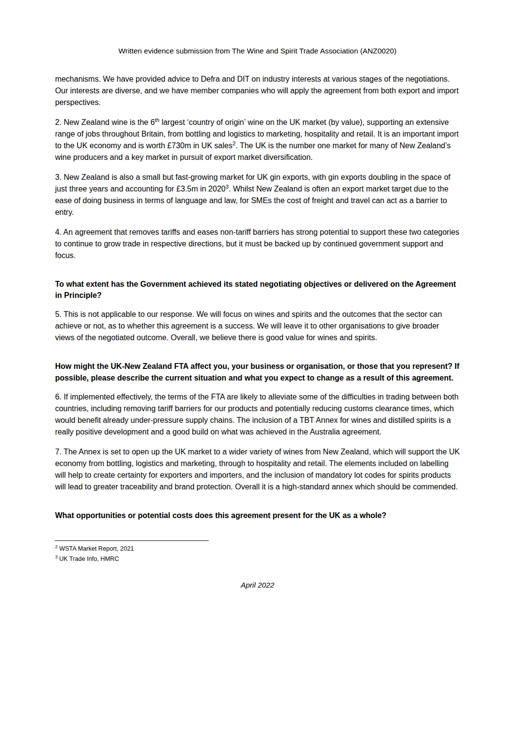Written evidence submission from The Wine and Spirit Trade Association (ANZ0020)
mechanisms. We have provided advice to Defra and DIT on industry interests at various stages of the negotiations. Our interests are diverse, and we have member companies who will apply the agreement from both export and import perspectives.
2. New Zealand wine is the 6th largest ‘country of origin’ wine on the UK market (by value), supporting an extensive range of jobs throughout Britain, from bottling and logistics to marketing, hospitality and retail. It is an important import to the UK economy and is worth £730m in UK sales2. The UK is the number one market for many of New Zealand’s wine producers and a key market in pursuit of export market diversification.
3. New Zealand is also a small but fast-growing market for UK gin exports, with gin exports doubling in the space of just three years and accounting for £3.5m in 20203. Whilst New Zealand is often an export market target due to the ease of doing business in terms of language and law, for SMEs the cost of freight and travel can act as a barrier to entry.
4. An agreement that removes tariffs and eases non-tariff barriers has strong potential to support these two categories to continue to grow trade in respective directions, but it must be backed up by continued government support and focus.
To what extent has the Government achieved its stated negotiating objectives or delivered on the Agreement in Principle?
5. This is not applicable to our response. We will focus on wines and spirits and the outcomes that the sector can achieve or not, as to whether this agreement is a success. We will leave it to other organisations to give broader views of the negotiated outcome. Overall, we believe there is good value for wines and spirits.
How might the UK-New Zealand FTA affect you, your business or organisation, or those that you represent? If possible, please describe the current situation and what you expect to change as a result of this agreement.
6. If implemented effectively, the terms of the FTA are likely to alleviate some of the difficulties in trading between both countries, including removing tariff barriers for our products and potentially reducing customs clearance times, which would benefit already under-pressure supply chains. The inclusion of a TBT Annex for wines and distilled spirits is a really positive development and a good build on what was achieved in the Australia agreement.
7. The Annex is set to open up the UK market to a wider variety of wines from New Zealand, which will support the UK economy from bottling, logistics and marketing, through to hospitality and retail. The elements included on labelling will help to create certainty for exporters and importers, and the inclusion of mandatory lot codes for spirits products will lead to greater traceability and brand protection. Overall it is a high-standard annex which should be commended.
What opportunities or potential costs does this agreement present for the UK as a whole?
2 WSTA Market Report, 2021
3 UK Trade Info, HMRC
April 2022